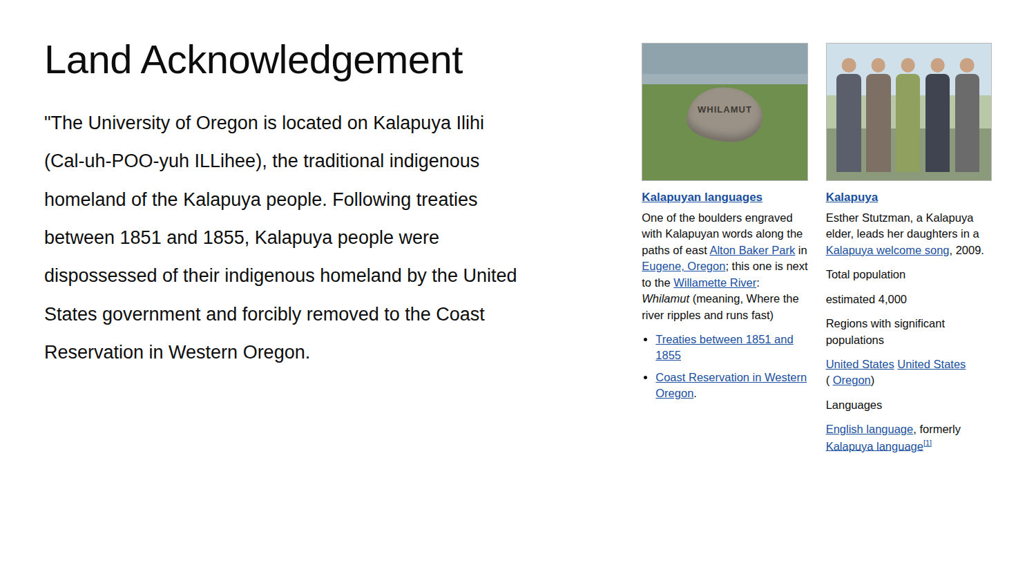Land Acknowledgement
"The University of Oregon is located on Kalapuya Ilihi (Cal-uh-POO-yuh ILLihee), the traditional indigenous homeland of the Kalapuya people. Following treaties between 1851 and 1855, Kalapuya people were dispossessed of their indigenous homeland by the United States government and forcibly removed to the Coast Reservation in Western Oregon.
Kalapuyan languages
One of the boulders engraved with Kalapuyan words along the paths of east Alton Baker Park in Eugene, Oregon; this one is next to the Willamette River: Whilamut (meaning, Where the river ripples and runs fast)
Treaties between 1851 and 1855
Coast Reservation in Western Oregon.
Kalapuya
Esther Stutzman, a Kalapuya elder, leads her daughters in a Kalapuya welcome song, 2009.
Total population
estimated 4,000
Regions with significant populations
United States United States ( Oregon)
Languages
English language, formerly Kalapuya language[1]